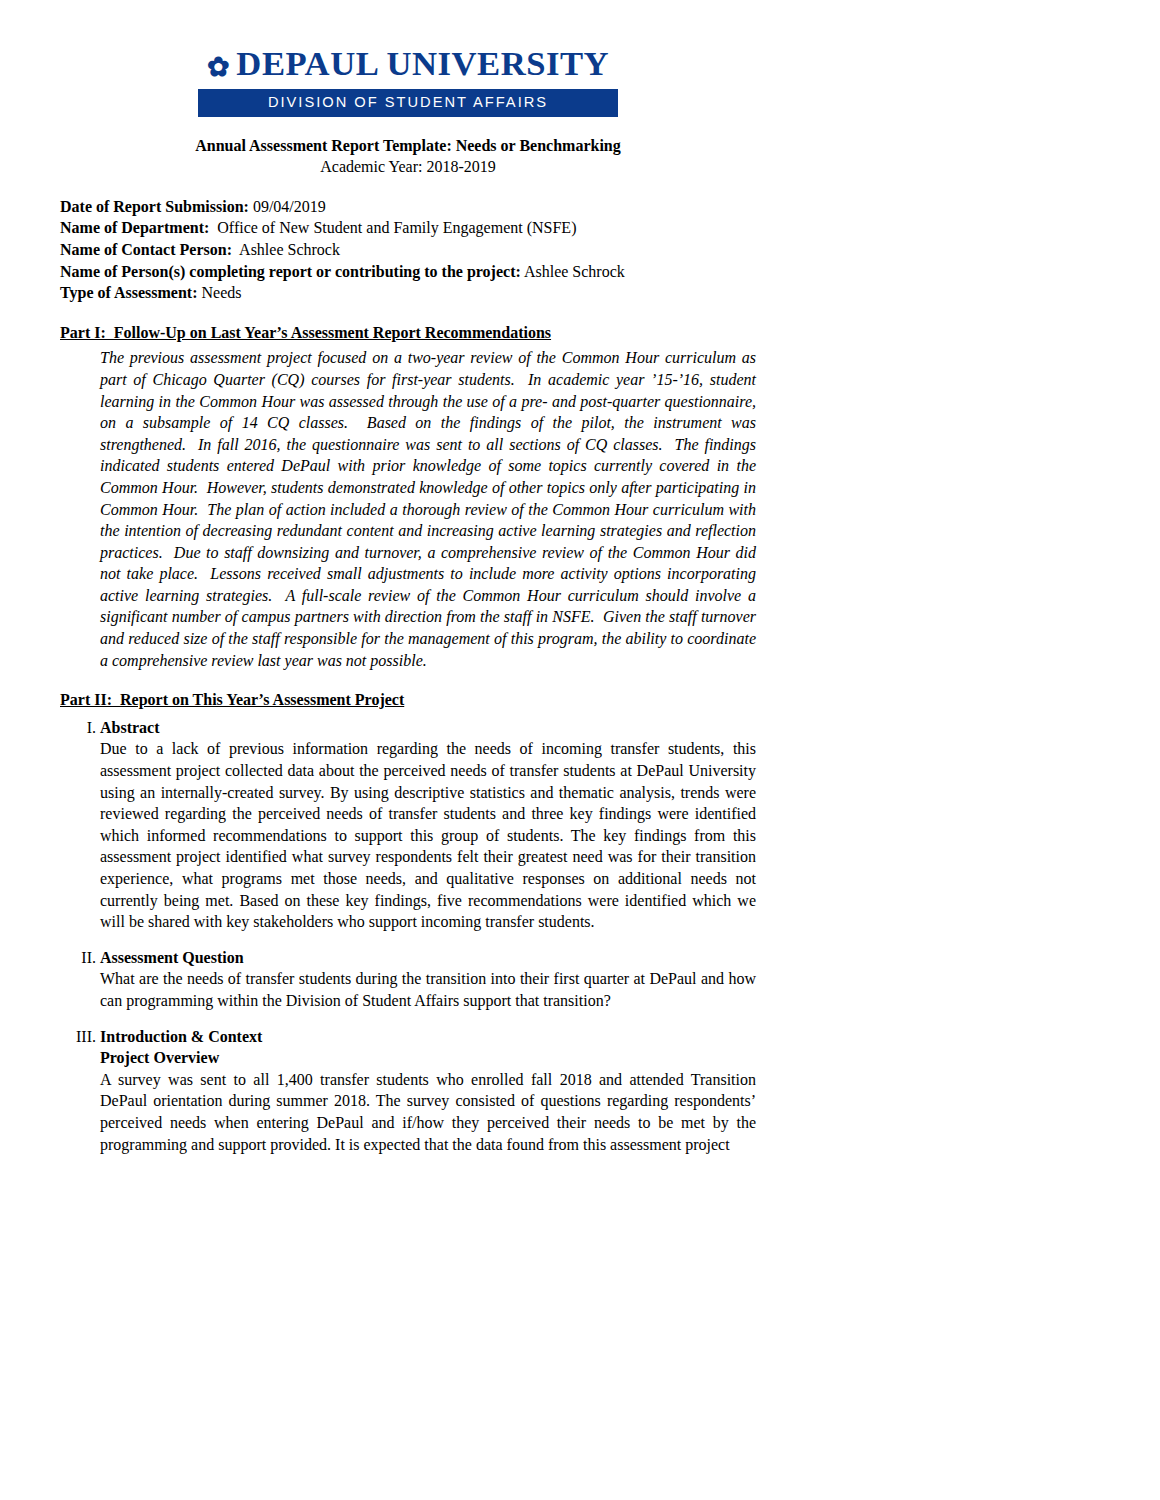✿DEPAUL UNIVERSITY
DIVISION OF STUDENT AFFAIRS
Annual Assessment Report Template: Needs or Benchmarking
Academic Year: 2018-2019
Date of Report Submission: 09/04/2019
Name of Department: Office of New Student and Family Engagement (NSFE)
Name of Contact Person: Ashlee Schrock
Name of Person(s) completing report or contributing to the project: Ashlee Schrock
Type of Assessment: Needs
Part I: Follow-Up on Last Year’s Assessment Report Recommendations
The previous assessment project focused on a two-year review of the Common Hour curriculum as part of Chicago Quarter (CQ) courses for first-year students. In academic year ’15-’16, student learning in the Common Hour was assessed through the use of a pre- and post-quarter questionnaire, on a subsample of 14 CQ classes. Based on the findings of the pilot, the instrument was strengthened. In fall 2016, the questionnaire was sent to all sections of CQ classes. The findings indicated students entered DePaul with prior knowledge of some topics currently covered in the Common Hour. However, students demonstrated knowledge of other topics only after participating in Common Hour. The plan of action included a thorough review of the Common Hour curriculum with the intention of decreasing redundant content and increasing active learning strategies and reflection practices. Due to staff downsizing and turnover, a comprehensive review of the Common Hour did not take place. Lessons received small adjustments to include more activity options incorporating active learning strategies. A full-scale review of the Common Hour curriculum should involve a significant number of campus partners with direction from the staff in NSFE. Given the staff turnover and reduced size of the staff responsible for the management of this program, the ability to coordinate a comprehensive review last year was not possible.
Part II: Report on This Year’s Assessment Project
Abstract
Due to a lack of previous information regarding the needs of incoming transfer students, this assessment project collected data about the perceived needs of transfer students at DePaul University using an internally-created survey. By using descriptive statistics and thematic analysis, trends were reviewed regarding the perceived needs of transfer students and three key findings were identified which informed recommendations to support this group of students. The key findings from this assessment project identified what survey respondents felt their greatest need was for their transition experience, what programs met those needs, and qualitative responses on additional needs not currently being met. Based on these key findings, five recommendations were identified which we will be shared with key stakeholders who support incoming transfer students.
Assessment Question
What are the needs of transfer students during the transition into their first quarter at DePaul and how can programming within the Division of Student Affairs support that transition?
Introduction & Context
Project Overview
A survey was sent to all 1,400 transfer students who enrolled fall 2018 and attended Transition DePaul orientation during summer 2018. The survey consisted of questions regarding respondents’ perceived needs when entering DePaul and if/how they perceived their needs to be met by the programming and support provided. It is expected that the data found from this assessment project